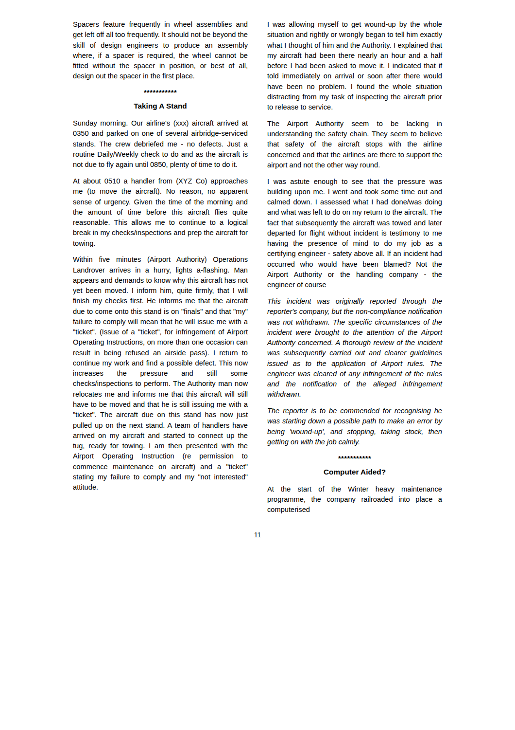Spacers feature frequently in wheel assemblies and get left off all too frequently. It should not be beyond the skill of design engineers to produce an assembly where, if a spacer is required, the wheel cannot be fitted without the spacer in position, or best of all, design out the spacer in the first place.
***********
Taking A Stand
Sunday morning. Our airline's (xxx) aircraft arrived at 0350 and parked on one of several airbridge-serviced stands. The crew debriefed me - no defects. Just a routine Daily/Weekly check to do and as the aircraft is not due to fly again until 0850, plenty of time to do it.
At about 0510 a handler from (XYZ Co) approaches me (to move the aircraft). No reason, no apparent sense of urgency. Given the time of the morning and the amount of time before this aircraft flies quite reasonable. This allows me to continue to a logical break in my checks/inspections and prep the aircraft for towing.
Within five minutes (Airport Authority) Operations Landrover arrives in a hurry, lights a-flashing. Man appears and demands to know why this aircraft has not yet been moved. I inform him, quite firmly, that I will finish my checks first. He informs me that the aircraft due to come onto this stand is on "finals" and that "my" failure to comply will mean that he will issue me with a "ticket". (Issue of a "ticket", for infringement of Airport Operating Instructions, on more than one occasion can result in being refused an airside pass). I return to continue my work and find a possible defect. This now increases the pressure and still some checks/inspections to perform. The Authority man now relocates me and informs me that this aircraft will still have to be moved and that he is still issuing me with a "ticket". The aircraft due on this stand has now just pulled up on the next stand. A team of handlers have arrived on my aircraft and started to connect up the tug, ready for towing. I am then presented with the Airport Operating Instruction (re permission to commence maintenance on aircraft) and a "ticket" stating my failure to comply and my "not interested" attitude.
I was allowing myself to get wound-up by the whole situation and rightly or wrongly began to tell him exactly what I thought of him and the Authority. I explained that my aircraft had been there nearly an hour and a half before I had been asked to move it. I indicated that if told immediately on arrival or soon after there would have been no problem. I found the whole situation distracting from my task of inspecting the aircraft prior to release to service.
The Airport Authority seem to be lacking in understanding the safety chain. They seem to believe that safety of the aircraft stops with the airline concerned and that the airlines are there to support the airport and not the other way round.
I was astute enough to see that the pressure was building upon me. I went and took some time out and calmed down. I assessed what I had done/was doing and what was left to do on my return to the aircraft. The fact that subsequently the aircraft was towed and later departed for flight without incident is testimony to me having the presence of mind to do my job as a certifying engineer - safety above all. If an incident had occurred who would have been blamed? Not the Airport Authority or the handling company - the engineer of course
This incident was originally reported through the reporter's company, but the non-compliance notification was not withdrawn. The specific circumstances of the incident were brought to the attention of the Airport Authority concerned. A thorough review of the incident was subsequently carried out and clearer guidelines issued as to the application of Airport rules. The engineer was cleared of any infringement of the rules and the notification of the alleged infringement withdrawn.
The reporter is to be commended for recognising he was starting down a possible path to make an error by being 'wound-up', and stopping, taking stock, then getting on with the job calmly.
***********
Computer Aided?
At the start of the Winter heavy maintenance programme, the company railroaded into place a computerised
11